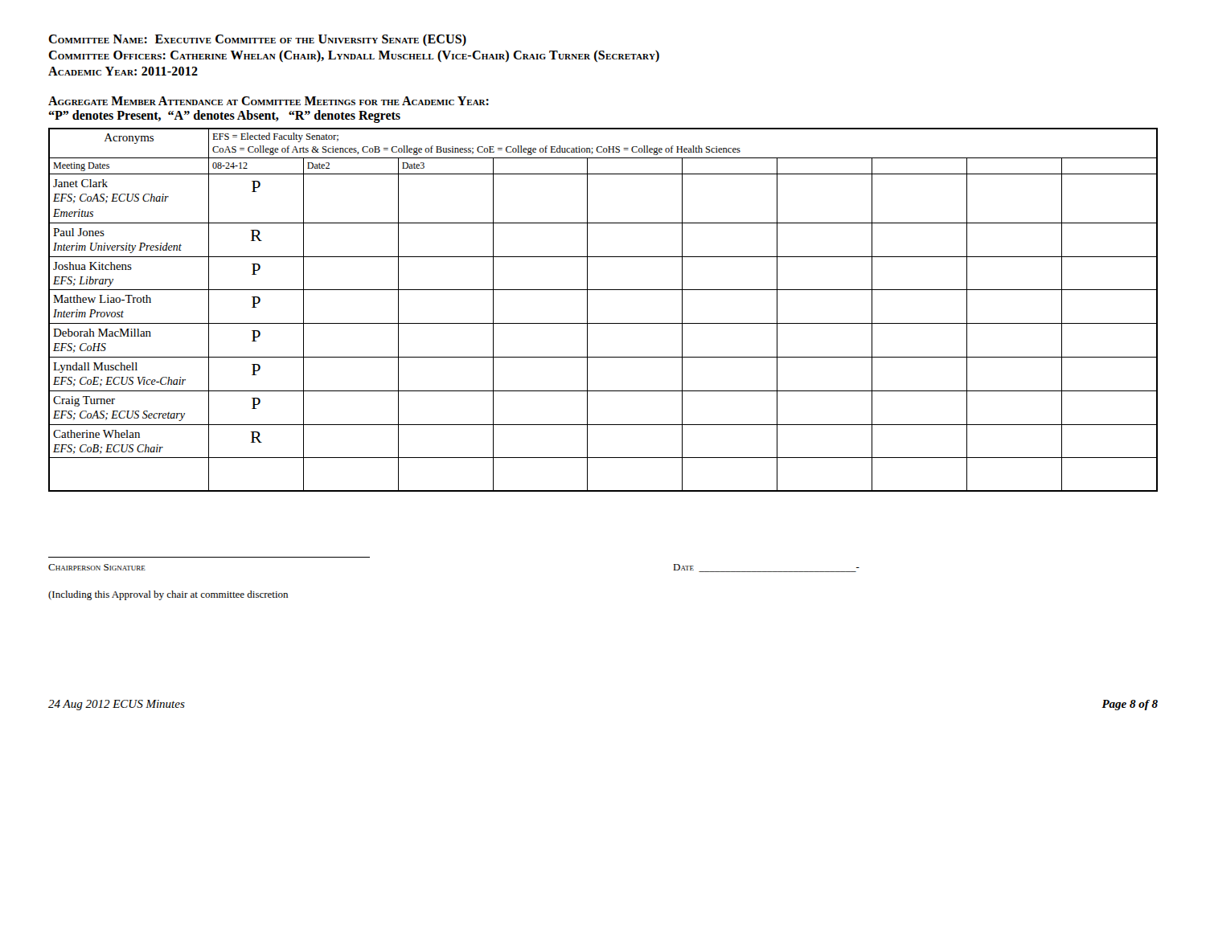Committee Name: Executive Committee of the University Senate (ECUS)
Committee Officers: Catherine Whelan (Chair), Lyndall Muschell (Vice-Chair) Craig Turner (Secretary)
Academic Year: 2011-2012
Aggregate Member Attendance at Committee Meetings for the Academic Year:
“P” denotes Present, “A” denotes Absent, “R” denotes Regrets
| Acronyms | EFS = Elected Faculty Senator; CoAS = College of Arts & Sciences, CoB = College of Business; CoE = College of Education; CoHS = College of Health Sciences |
| Meeting Dates | 08-24-12 | Date2 | Date3 | | | | | | | |
| Janet Clark EFS; CoAS; ECUS Chair Emeritus | P | | | | | | | | | |
| Paul Jones Interim University President | R | | | | | | | | | |
| Joshua Kitchens EFS; Library | P | | | | | | | | | |
| Matthew Liao-Troth Interim Provost | P | | | | | | | | | |
| Deborah MacMillan EFS; CoHS | P | | | | | | | | | |
| Lyndall Muschell EFS; CoE; ECUS Vice-Chair | P | | | | | | | | | |
| Craig Turner EFS; CoAS; ECUS Secretary | P | | | | | | | | | |
| Catherine Whelan EFS; CoB; ECUS Chair | R | | | | | | | | | |
Chairperson Signature
Date ______________________________-
(Including this Approval by chair at committee discretion
24 Aug 2012 ECUS Minutes
Page 8 of 8